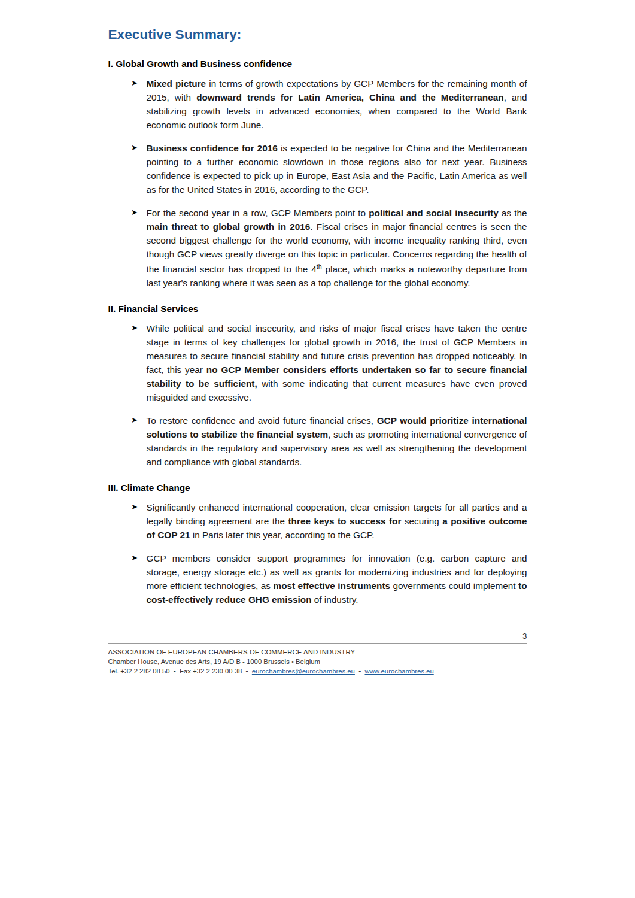Executive Summary:
I. Global Growth and Business confidence
Mixed picture in terms of growth expectations by GCP Members for the remaining month of 2015, with downward trends for Latin America, China and the Mediterranean, and stabilizing growth levels in advanced economies, when compared to the World Bank economic outlook form June.
Business confidence for 2016 is expected to be negative for China and the Mediterranean pointing to a further economic slowdown in those regions also for next year. Business confidence is expected to pick up in Europe, East Asia and the Pacific, Latin America as well as for the United States in 2016, according to the GCP.
For the second year in a row, GCP Members point to political and social insecurity as the main threat to global growth in 2016. Fiscal crises in major financial centres is seen the second biggest challenge for the world economy, with income inequality ranking third, even though GCP views greatly diverge on this topic in particular. Concerns regarding the health of the financial sector has dropped to the 4th place, which marks a noteworthy departure from last year's ranking where it was seen as a top challenge for the global economy.
II. Financial Services
While political and social insecurity, and risks of major fiscal crises have taken the centre stage in terms of key challenges for global growth in 2016, the trust of GCP Members in measures to secure financial stability and future crisis prevention has dropped noticeably. In fact, this year no GCP Member considers efforts undertaken so far to secure financial stability to be sufficient, with some indicating that current measures have even proved misguided and excessive.
To restore confidence and avoid future financial crises, GCP would prioritize international solutions to stabilize the financial system, such as promoting international convergence of standards in the regulatory and supervisory area as well as strengthening the development and compliance with global standards.
III. Climate Change
Significantly enhanced international cooperation, clear emission targets for all parties and a legally binding agreement are the three keys to success for securing a positive outcome of COP 21 in Paris later this year, according to the GCP.
GCP members consider support programmes for innovation (e.g. carbon capture and storage, energy storage etc.) as well as grants for modernizing industries and for deploying more efficient technologies, as most effective instruments governments could implement to cost-effectively reduce GHG emission of industry.
3
ASSOCIATION OF EUROPEAN CHAMBERS OF COMMERCE AND INDUSTRY
Chamber House, Avenue des Arts, 19 A/D B - 1000 Brussels • Belgium
Tel. +32 2 282 08 50 • Fax +32 2 230 00 38 • eurochambres@eurochambres.eu • www.eurochambres.eu